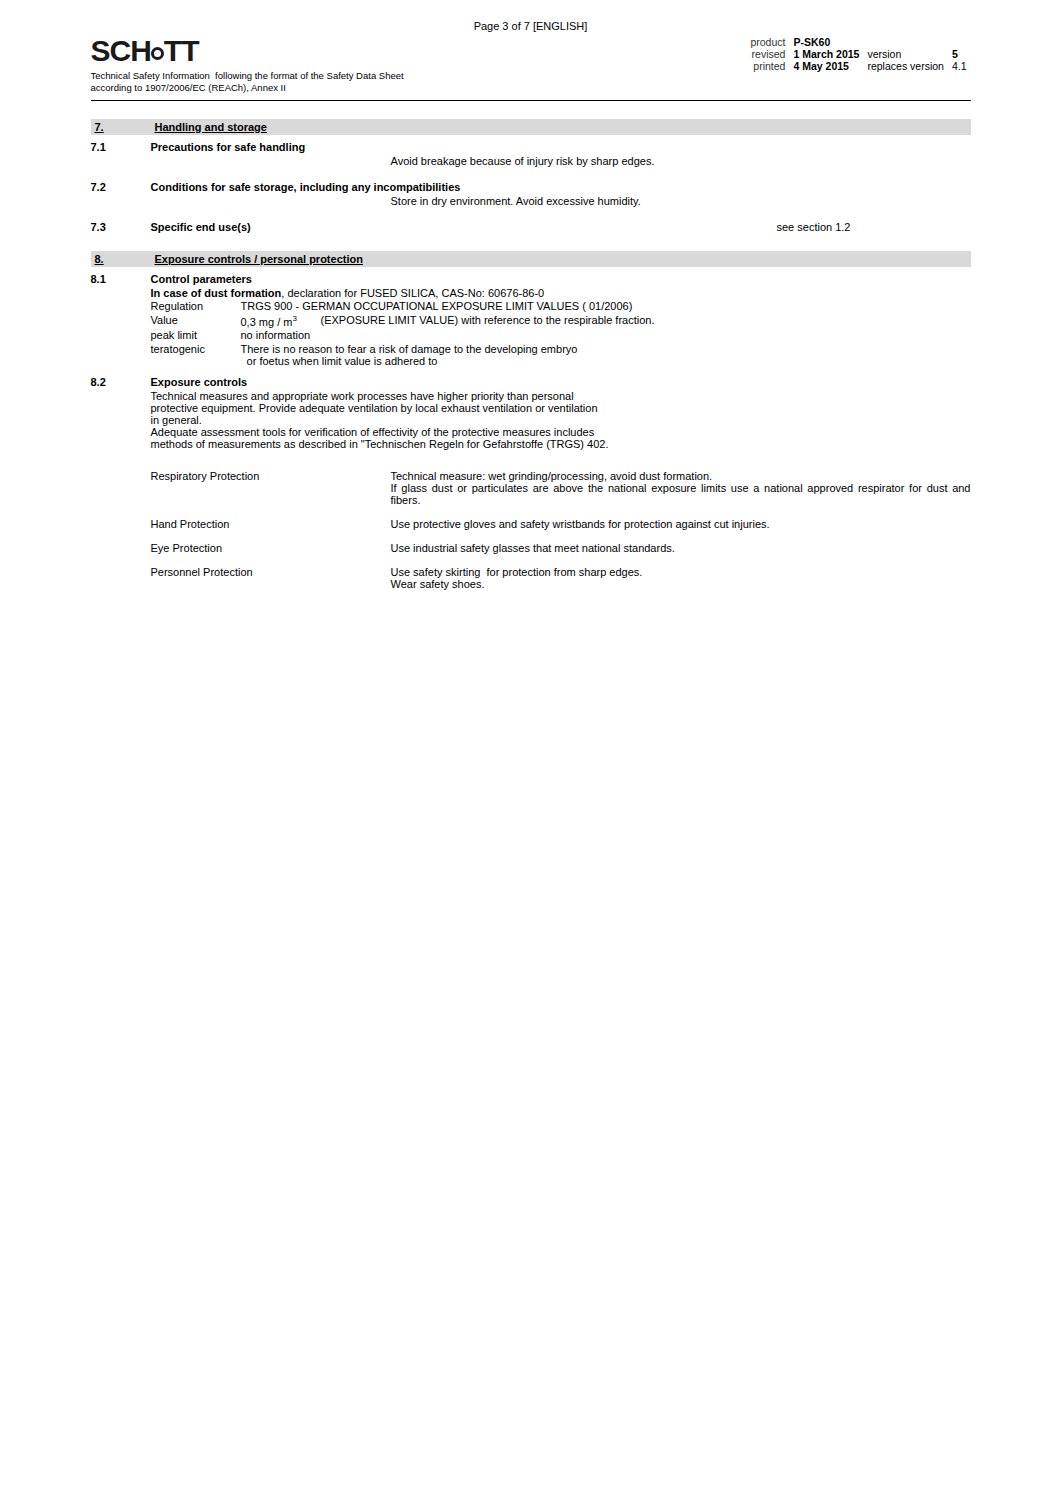Page 3 of 7 [ENGLISH]
SCH TT
Technical Safety Information following the format of the Safety Data Sheet
according to 1907/2006/EC (REACh), Annex II
| product | P-SK60 | | |
| revised | 1 March 2015 | version | 5 |
| printed | 4 May 2015 | replaces version | 4.1 |
7. Handling and storage
7.1
Precautions for safe handling
Avoid breakage because of injury risk by sharp edges.
7.2
Conditions for safe storage, including any incompatibilities
Store in dry environment. Avoid excessive humidity.
7.3
Specific end use(s) see section 1.2
8. Exposure controls / personal protection
8.1
Control parameters
In case of dust formation, declaration for FUSED SILICA, CAS-No: 60676-86-0
| Regulation | TRGS 900 - GERMAN OCCUPATIONAL EXPOSURE LIMIT VALUES ( 01/2006) |
| Value | 0,3 mg / m 3 | (EXPOSURE LIMIT VALUE) with reference to the respirable fraction. |
| peak limit | no information |
| teratogenic | There is no reason to fear a risk of damage to the developing embryo or foetus when limit value is adhered to |
8.2
Exposure controls
Technical measures and appropriate work processes have higher priority than personal
protective equipment. Provide adequate ventilation by local exhaust ventilation or ventilation
in general.
Adequate assessment tools for verification of effectivity of the protective measures includes
methods of measurements as described in "Technischen Regeln for Gefahrstoffe (TRGS) 402.
| Respiratory Protection | Technical measure: wet grinding/processing, avoid dust formation. If glass dust or particulates are above the national exposure limits use a national approved respirator for dust and fibers. |
| Hand Protection | Use protective gloves and safety wristbands for protection against cut injuries. |
| Eye Protection | Use industrial safety glasses that meet national standards. |
| Personnel Protection | Use safety skirting for protection from sharp edges. Wear safety shoes. |